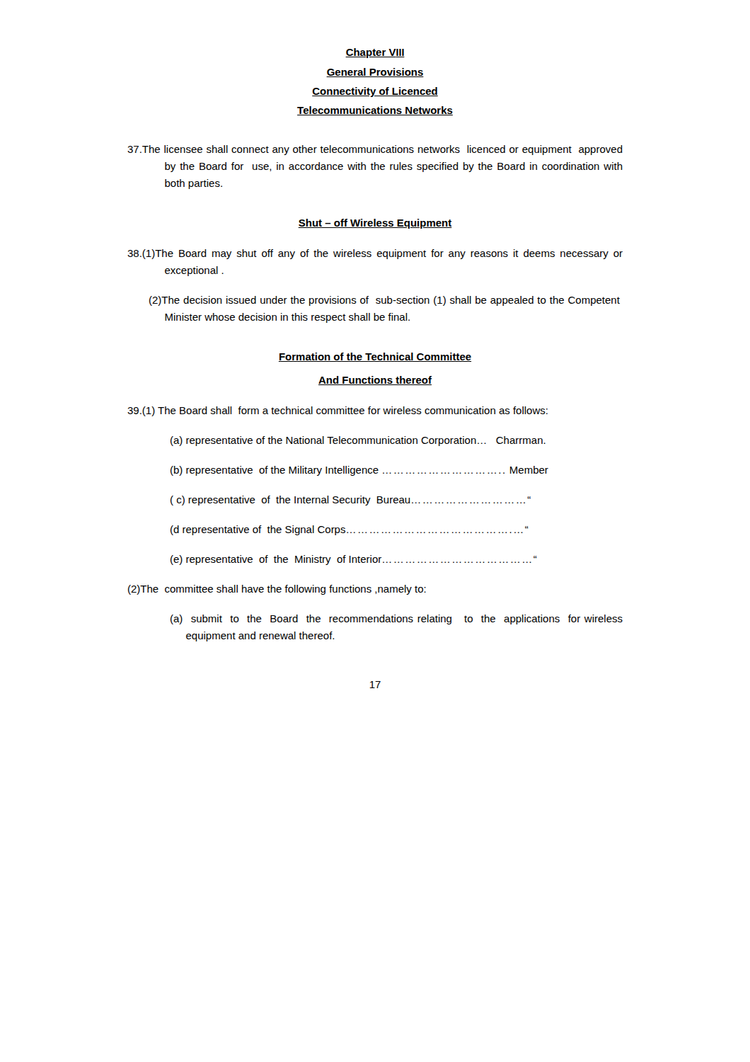Chapter VIII
General Provisions
Connectivity of Licenced
Telecommunications Networks
37.The licensee shall connect any other telecommunications networks licenced or equipment approved by the Board for use, in accordance with the rules specified by the Board in coordination with both parties.
Shut – off Wireless Equipment
38.(1)The Board may shut off any of the wireless equipment for any reasons it deems necessary or exceptional .
(2)The decision issued under the provisions of sub-section (1) shall be appealed to the Competent Minister whose decision in this respect shall be final.
Formation of the Technical Committee
And Functions thereof
39.(1) The Board shall form a technical committee for wireless communication as follows:
(a) representative of the National Telecommunication Corporation… Charrman.
(b) representative of the Military Intelligence ………………………….. Member
( c) representative of the Internal Security Bureau…………………………“
(d representative of the Signal Corps…………………………………….…“
(e) representative of the Ministry of Interior…………………………………“
(2)The committee shall have the following functions ,namely to:
(a) submit to the Board the recommendations relating to the applications for wireless equipment and renewal thereof.
17